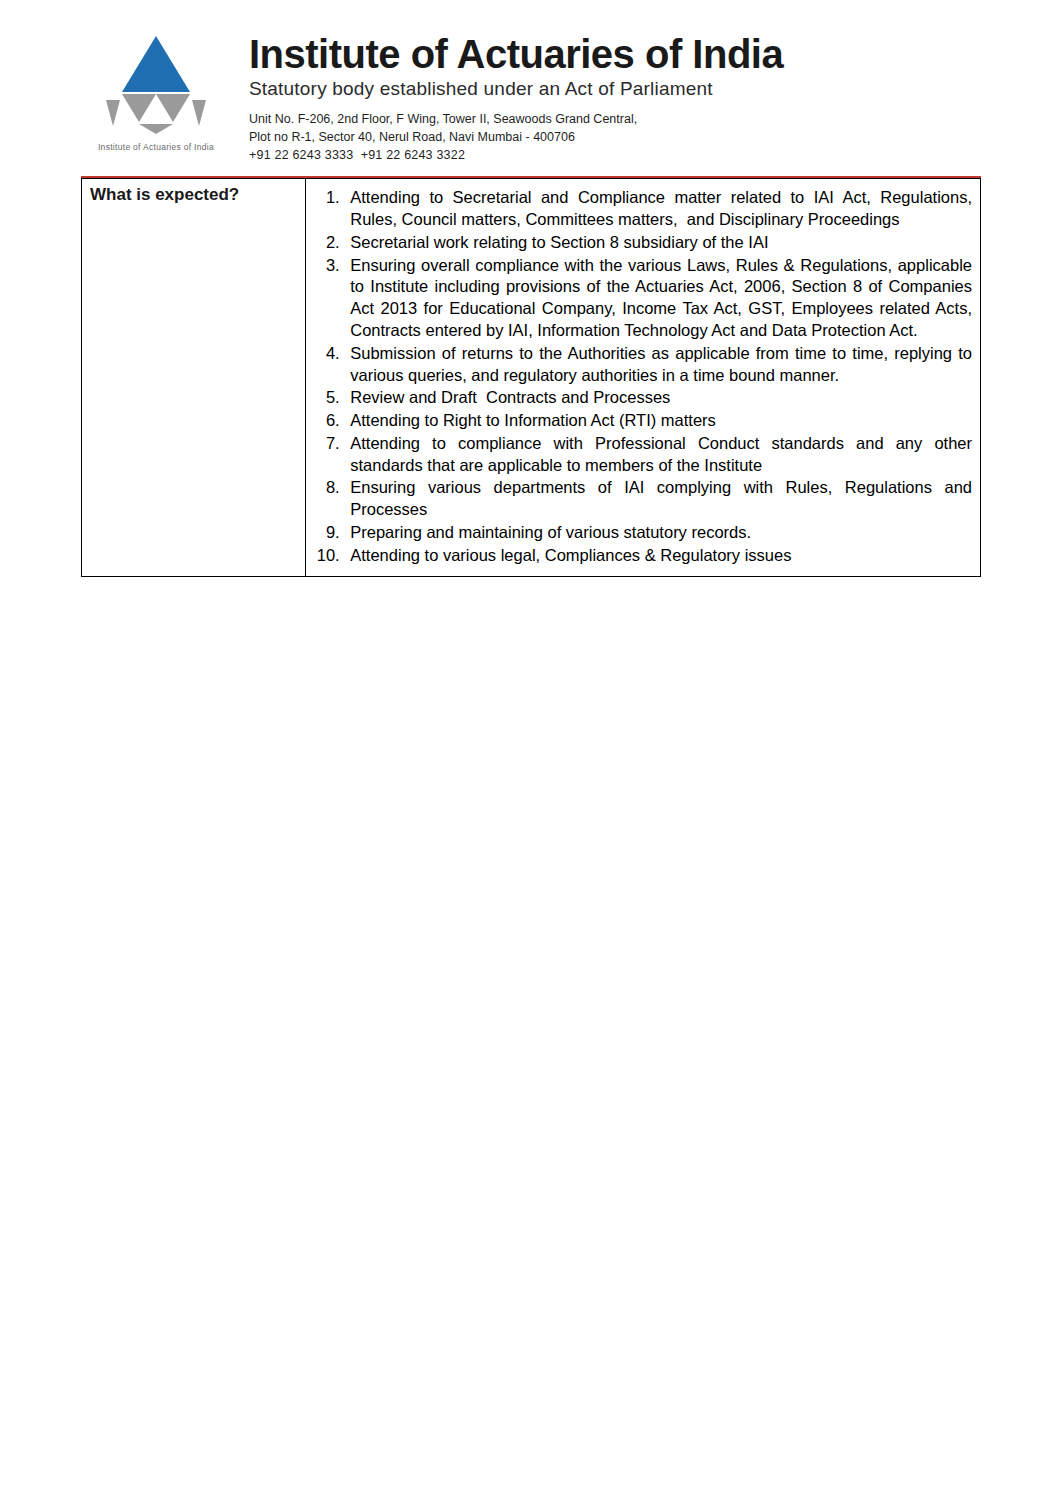Institute of Actuaries of India
Institute of Actuaries of India
Statutory body established under an Act of Parliament
Unit No. F-206, 2nd Floor, F Wing, Tower II, Seawoods Grand Central,
Plot no R-1, Sector 40, Nerul Road, Navi Mumbai - 400706
+91 22 6243 3333 +91 22 6243 3322
| What is expected? | Attending to Secretarial and Compliance matter related to IAI Act, Regulations, Rules, Council matters, Committees matters, and Disciplinary Proceedings Secretarial work relating to Section 8 subsidiary of the IAI Ensuring overall compliance with the various Laws, Rules & Regulations, applicable to Institute including provisions of the Actuaries Act, 2006, Section 8 of Companies Act 2013 for Educational Company, Income Tax Act, GST, Employees related Acts, Contracts entered by IAI, Information Technology Act and Data Protection Act. Submission of returns to the Authorities as applicable from time to time, replying to various queries, and regulatory authorities in a time bound manner. Review and Draft Contracts and Processes Attending to Right to Information Act (RTI) matters Attending to compliance with Professional Conduct standards and any other standards that are applicable to members of the Institute Ensuring various departments of IAI complying with Rules, Regulations and Processes Preparing and maintaining of various statutory records. Attending to various legal, Compliances & Regulatory issues |